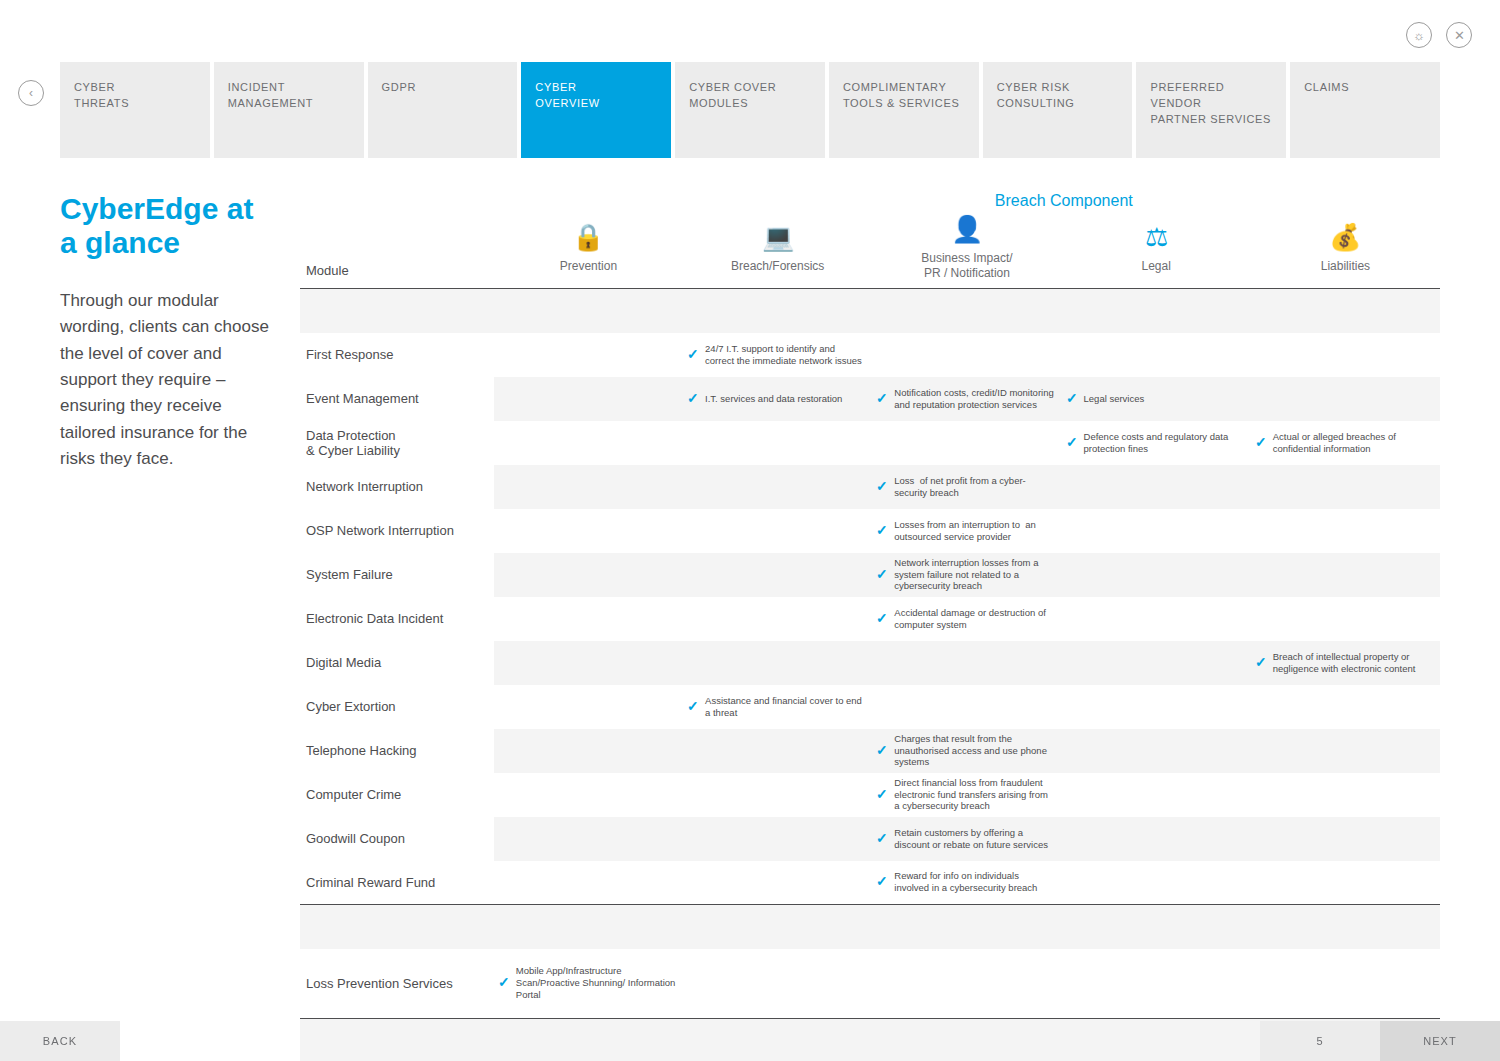☼
✕
‹
Cyber
Threats
Incident
Management
GDPR
Cyber
Overview
Cyber Cover
Modules
Complimentary
Tools & Services
Cyber Risk
Consulting
Preferred Vendor
Partner Services
Claims
CyberEdge at a glance
Through our modular wording, clients can choose the level of cover and support they require – ensuring they receive tailored insurance for the risks they face.
Breach Component
| Module | 🔒 Prevention | 💻 Breach/Forensics | 👤 Business Impact/ PR / Notification | ⚖ Legal | 💰 Liabilities |
| --- | --- | --- | --- | --- | --- |
| First Response | | ✓ 24/7 I.T. support to identify and correct the immediate network issues | | | |
| Event Management | | ✓ I.T. services and data restoration | ✓ Notification costs, credit/ID monitoring and reputation protection services | ✓ Legal services | |
| Data Protection & Cyber Liability | | | | ✓ Defence costs and regulatory data protection fines | ✓ Actual or alleged breaches of confidential information |
| Network Interruption | | | ✓ Loss of net profit from a cyber- security breach | | |
| OSP Network Interruption | | | ✓ Losses from an interruption to an outsourced service provider | | |
| System Failure | | | ✓ Network interruption losses from a system failure not related to a cybersecurity breach | | |
| Electronic Data Incident | | | ✓ Accidental damage or destruction of computer system | | |
| Digital Media | | | | | ✓ Breach of intellectual property or negligence with electronic content |
| Cyber Extortion | | ✓ Assistance and financial cover to end a threat | | | |
| Telephone Hacking | | | ✓ Charges that result from the unauthorised access and use phone systems | | |
| Computer Crime | | | ✓ Direct financial loss from fraudulent electronic fund transfers arising from a cybersecurity breach | | |
| Goodwill Coupon | | | ✓ Retain customers by offering a discount or rebate on future services | | |
| Criminal Reward Fund | | | ✓ Reward for info on individuals involved in a cybersecurity breach | | |
| Loss Prevention Services | ✓ Mobile App/Infrastructure Scan/Proactive Shunning/ Information Portal | | | | |
Back
5
Next